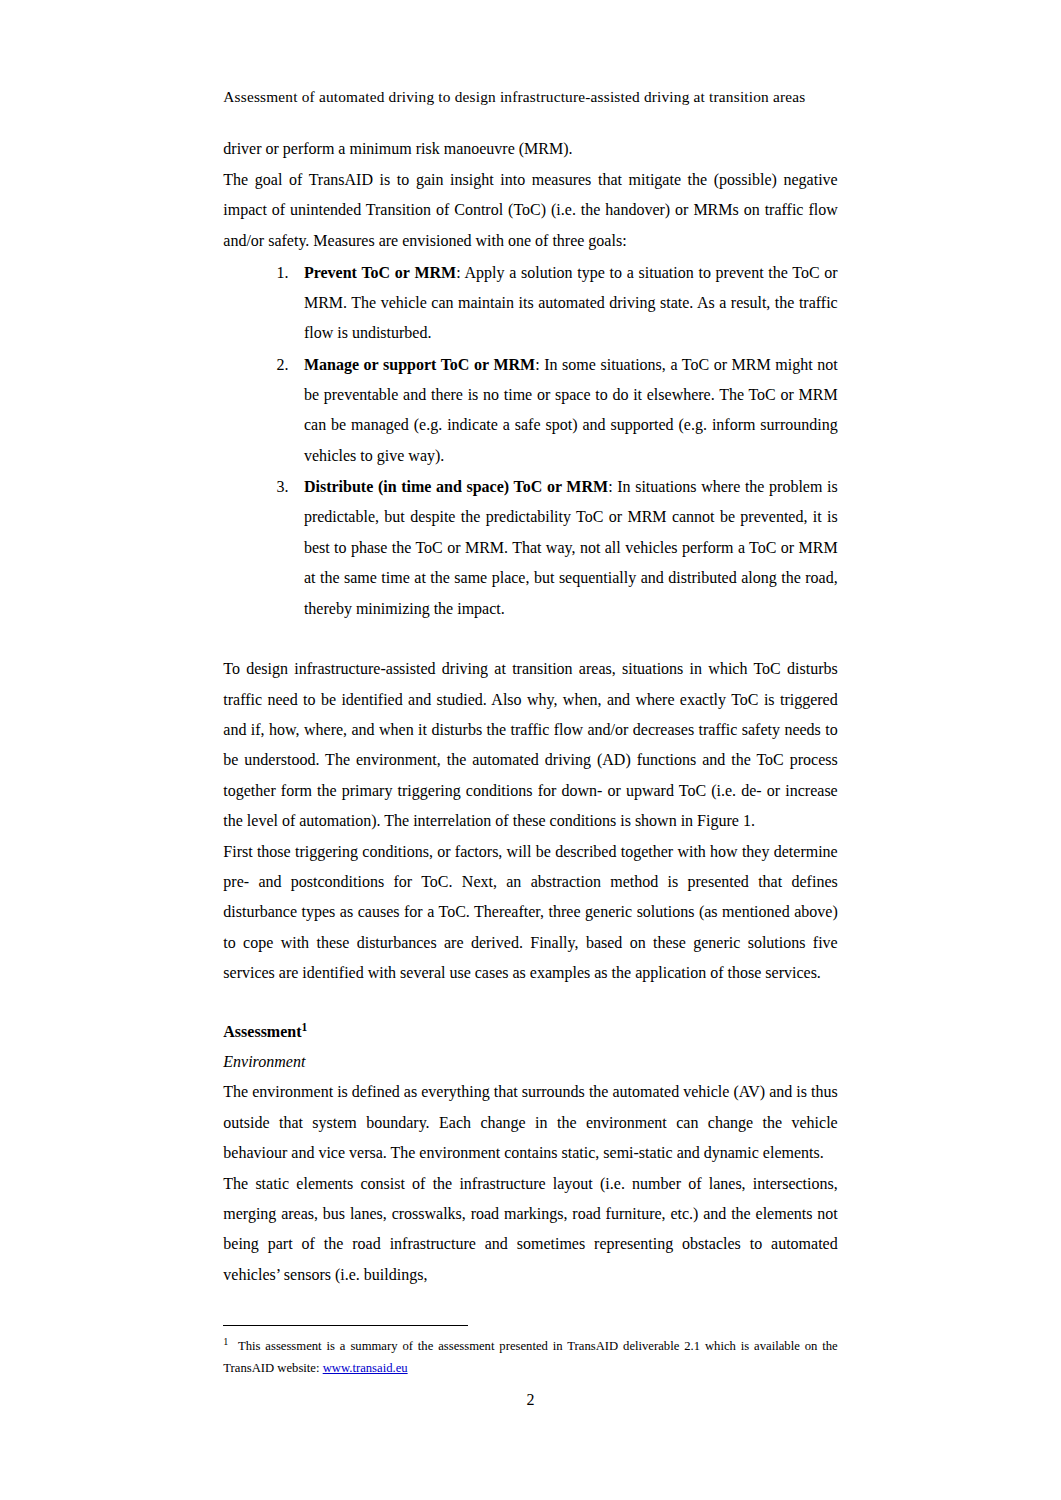Assessment of automated driving to design infrastructure-assisted driving at transition areas
driver or perform a minimum risk manoeuvre (MRM).
The goal of TransAID is to gain insight into measures that mitigate the (possible) negative impact of unintended Transition of Control (ToC) (i.e. the handover) or MRMs on traffic flow and/or safety. Measures are envisioned with one of three goals:
Prevent ToC or MRM: Apply a solution type to a situation to prevent the ToC or MRM. The vehicle can maintain its automated driving state. As a result, the traffic flow is undisturbed.
Manage or support ToC or MRM: In some situations, a ToC or MRM might not be preventable and there is no time or space to do it elsewhere. The ToC or MRM can be managed (e.g. indicate a safe spot) and supported (e.g. inform surrounding vehicles to give way).
Distribute (in time and space) ToC or MRM: In situations where the problem is predictable, but despite the predictability ToC or MRM cannot be prevented, it is best to phase the ToC or MRM. That way, not all vehicles perform a ToC or MRM at the same time at the same place, but sequentially and distributed along the road, thereby minimizing the impact.
To design infrastructure-assisted driving at transition areas, situations in which ToC disturbs traffic need to be identified and studied. Also why, when, and where exactly ToC is triggered and if, how, where, and when it disturbs the traffic flow and/or decreases traffic safety needs to be understood. The environment, the automated driving (AD) functions and the ToC process together form the primary triggering conditions for down- or upward ToC (i.e. de- or increase the level of automation). The interrelation of these conditions is shown in Figure 1.
First those triggering conditions, or factors, will be described together with how they determine pre- and postconditions for ToC. Next, an abstraction method is presented that defines disturbance types as causes for a ToC. Thereafter, three generic solutions (as mentioned above) to cope with these disturbances are derived. Finally, based on these generic solutions five services are identified with several use cases as examples as the application of those services.
Assessment1
Environment
The environment is defined as everything that surrounds the automated vehicle (AV) and is thus outside that system boundary. Each change in the environment can change the vehicle behaviour and vice versa. The environment contains static, semi-static and dynamic elements.
The static elements consist of the infrastructure layout (i.e. number of lanes, intersections, merging areas, bus lanes, crosswalks, road markings, road furniture, etc.) and the elements not being part of the road infrastructure and sometimes representing obstacles to automated vehicles’ sensors (i.e. buildings,
1 This assessment is a summary of the assessment presented in TransAID deliverable 2.1 which is available on the TransAID website: www.transaid.eu
2